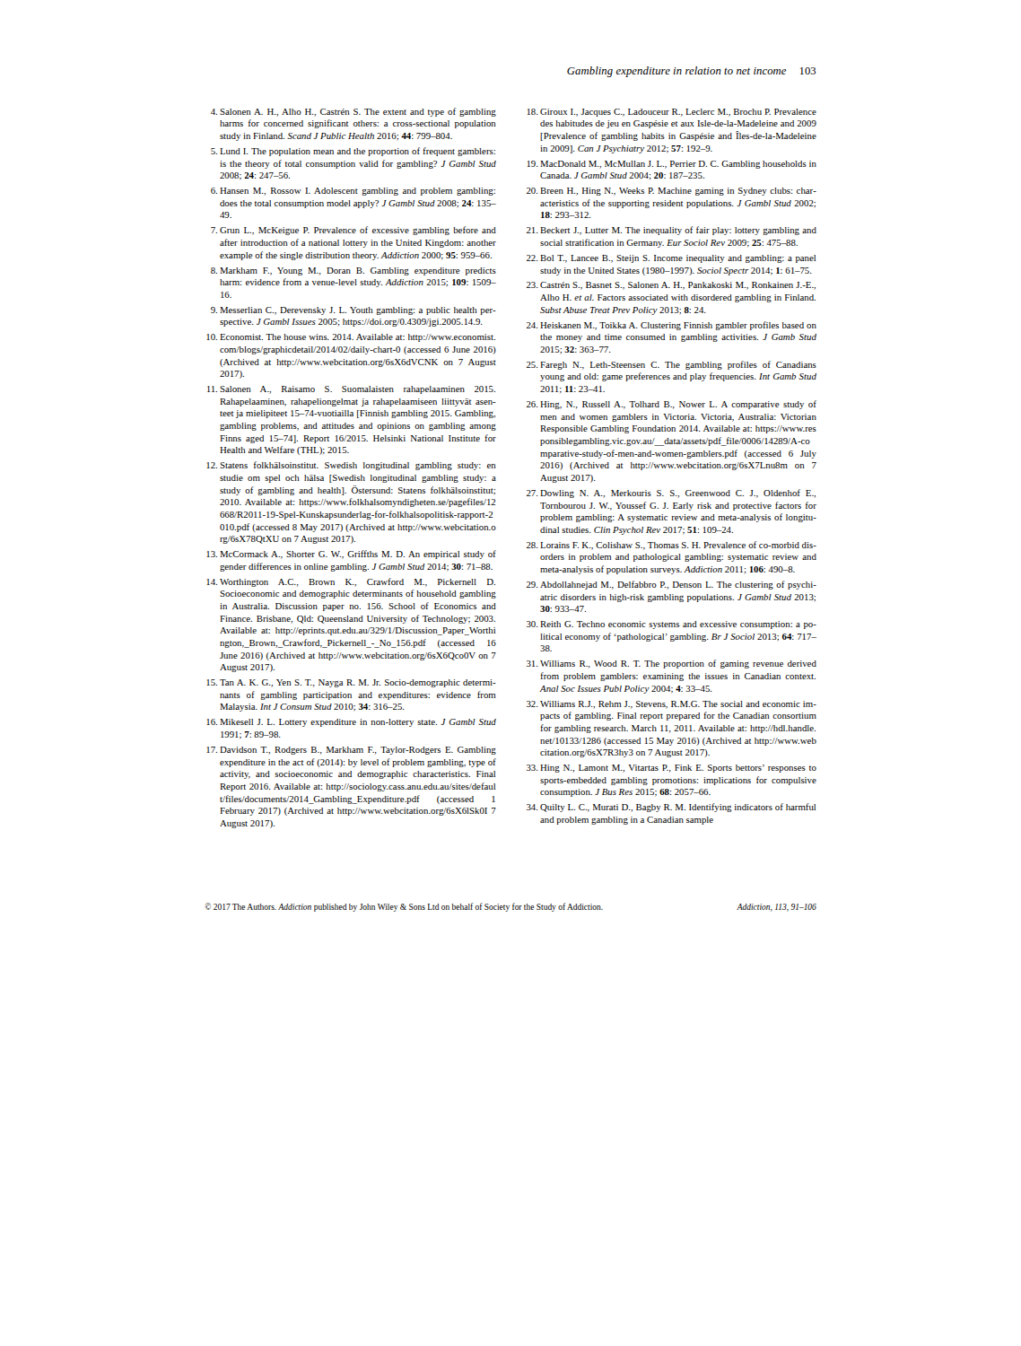Gambling expenditure in relation to net income103
Salonen A. H., Alho H., Castrén S. The extent and type of gambling harms for concerned significant others: a cross-sectional population study in Finland. Scand J Public Health 2016; 44: 799–804.
Lund I. The population mean and the proportion of frequent gamblers: is the theory of total consumption valid for gambling? J Gambl Stud 2008; 24: 247–56.
Hansen M., Rossow I. Adolescent gambling and problem gambling: does the total consumption model apply? J Gambl Stud 2008; 24: 135–49.
Grun L., McKeigue P. Prevalence of excessive gambling before and after introduction of a national lottery in the United Kingdom: another example of the single distribution theory. Addiction 2000; 95: 959–66.
Markham F., Young M., Doran B. Gambling expenditure predicts harm: evidence from a venue-level study. Addiction 2015; 109: 1509–16.
Messerlian C., Derevensky J. L. Youth gambling: a public health perspective. J Gambl Issues 2005; https://doi.org/0.4309/jgi.2005.14.9.
Economist. The house wins. 2014. Available at: http://www.economist.com/blogs/graphicdetail/2014/02/daily-chart-0 (accessed 6 June 2016) (Archived at http://www.webcitation.org/6sX6dVCNK on 7 August 2017).
Salonen A., Raisamo S. Suomalaisten rahapelaaminen 2015. Rahapelaaminen, rahapeliongelmat ja rahapelaamiseen liittyvät asenteet ja mielipiteet 15–74-vuotiailla [Finnish gambling 2015. Gambling, gambling problems, and attitudes and opinions on gambling among Finns aged 15–74]. Report 16/2015. Helsinki National Institute for Health and Welfare (THL); 2015.
Statens folkhälsoinstitut. Swedish longitudinal gambling study: en studie om spel och hälsa [Swedish longitudinal gambling study: a study of gambling and health]. Östersund: Statens folkhälsoinstitut; 2010. Available at: https://www.folkhalsomyndigheten.se/pagefiles/12668/R2011-19-Spel-Kunskapsunderlag-for-folkhalsopolitisk-rapport-2010.pdf (accessed 8 May 2017) (Archived at http://www.webcitation.org/6sX78QtXU on 7 August 2017).
McCormack A., Shorter G. W., Griffths M. D. An empirical study of gender differences in online gambling. J Gambl Stud 2014; 30: 71–88.
Worthington A.C., Brown K., Crawford M., Pickernell D. Socioeconomic and demographic determinants of household gambling in Australia. Discussion paper no. 156. School of Economics and Finance. Brisbane, Qld: Queensland University of Technology; 2003. Available at: http://eprints.qut.edu.au/329/1/Discussion_Paper_Worthington,_Brown,_Crawford,_Pickernell_-_No_156.pdf (accessed 16 June 2016) (Archived at http://www.webcitation.org/6sX6Qco0V on 7 August 2017).
Tan A. K. G., Yen S. T., Nayga R. M. Jr. Socio-demographic determinants of gambling participation and expenditures: evidence from Malaysia. Int J Consum Stud 2010; 34: 316–25.
Mikesell J. L. Lottery expenditure in non-lottery state. J Gambl Stud 1991; 7: 89–98.
Davidson T., Rodgers B., Markham F., Taylor-Rodgers E. Gambling expenditure in the act of (2014): by level of problem gambling, type of activity, and socioeconomic and demographic characteristics. Final Report 2016. Available at: http://sociology.cass.anu.edu.au/sites/default/files/documents/2014_Gambling_Expenditure.pdf (accessed 1 February 2017) (Archived at http://www.webcitation.org/6sX6lSk0I 7 August 2017).
Giroux I., Jacques C., Ladouceur R., Leclerc M., Brochu P. Prevalence des habitudes de jeu en Gaspésie et aux Isle-de-la-Madeleine and 2009 [Prevalence of gambling habits in Gaspésie and Îles-de-la-Madeleine in 2009]. Can J Psychiatry 2012; 57: 192–9.
MacDonald M., McMullan J. L., Perrier D. C. Gambling households in Canada. J Gambl Stud 2004; 20: 187–235.
Breen H., Hing N., Weeks P. Machine gaming in Sydney clubs: characteristics of the supporting resident populations. J Gambl Stud 2002; 18: 293–312.
Beckert J., Lutter M. The inequality of fair play: lottery gambling and social stratification in Germany. Eur Sociol Rev 2009; 25: 475–88.
Bol T., Lancee B., Steijn S. Income inequality and gambling: a panel study in the United States (1980–1997). Sociol Spectr 2014; 1: 61–75.
Castrén S., Basnet S., Salonen A. H., Pankakoski M., Ronkainen J.-E., Alho H. et al. Factors associated with disordered gambling in Finland. Subst Abuse Treat Prev Policy 2013; 8: 24.
Heiskanen M., Toikka A. Clustering Finnish gambler profiles based on the money and time consumed in gambling activities. J Gamb Stud 2015; 32: 363–77.
Faregh N., Leth-Steensen C. The gambling profiles of Canadians young and old: game preferences and play frequencies. Int Gamb Stud 2011; 11: 23–41.
Hing, N., Russell A., Tolhard B., Nower L. A comparative study of men and women gamblers in Victoria. Victoria, Australia: Victorian Responsible Gambling Foundation 2014. Available at: https://www.responsiblegambling.vic.gov.au/__data/assets/pdf_file/0006/14289/A-comparative-study-of-men-and-women-gamblers.pdf (accessed 6 July 2016) (Archived at http://www.webcitation.org/6sX7Lnu8m on 7 August 2017).
Dowling N. A., Merkouris S. S., Greenwood C. J., Oldenhof E., Tornbourou J. W., Youssef G. J. Early risk and protective factors for problem gambling: A systematic review and meta-analysis of longitudinal studies. Clin Psychol Rev 2017; 51: 109–24.
Lorains F. K., Colishaw S., Thomas S. H. Prevalence of co-morbid disorders in problem and pathological gambling: systematic review and meta-analysis of population surveys. Addiction 2011; 106: 490–8.
Abdollahnejad M., Delfabbro P., Denson L. The clustering of psychiatric disorders in high-risk gambling populations. J Gambl Stud 2013; 30: 933–47.
Reith G. Techno economic systems and excessive consumption: a political economy of ‘pathological’ gambling. Br J Sociol 2013; 64: 717–38.
Williams R., Wood R. T. The proportion of gaming revenue derived from problem gamblers: examining the issues in Canadian context. Anal Soc Issues Publ Policy 2004; 4: 33–45.
Williams R.J., Rehm J., Stevens, R.M.G. The social and economic impacts of gambling. Final report prepared for the Canadian consortium for gambling research. March 11, 2011. Available at: http://hdl.handle.net/10133/1286 (accessed 15 May 2016) (Archived at http://www.webcitation.org/6sX7R3hy3 on 7 August 2017).
Hing N., Lamont M., Vitartas P., Fink E. Sports bettors’ responses to sports-embedded gambling promotions: implications for compulsive consumption. J Bus Res 2015; 68: 2057–66.
Quilty L. C., Murati D., Bagby R. M. Identifying indicators of harmful and problem gambling in a Canadian sample
© 2017 The Authors. Addiction published by John Wiley & Sons Ltd on behalf of Society for the Study of Addiction.
Addiction, 113, 91–106